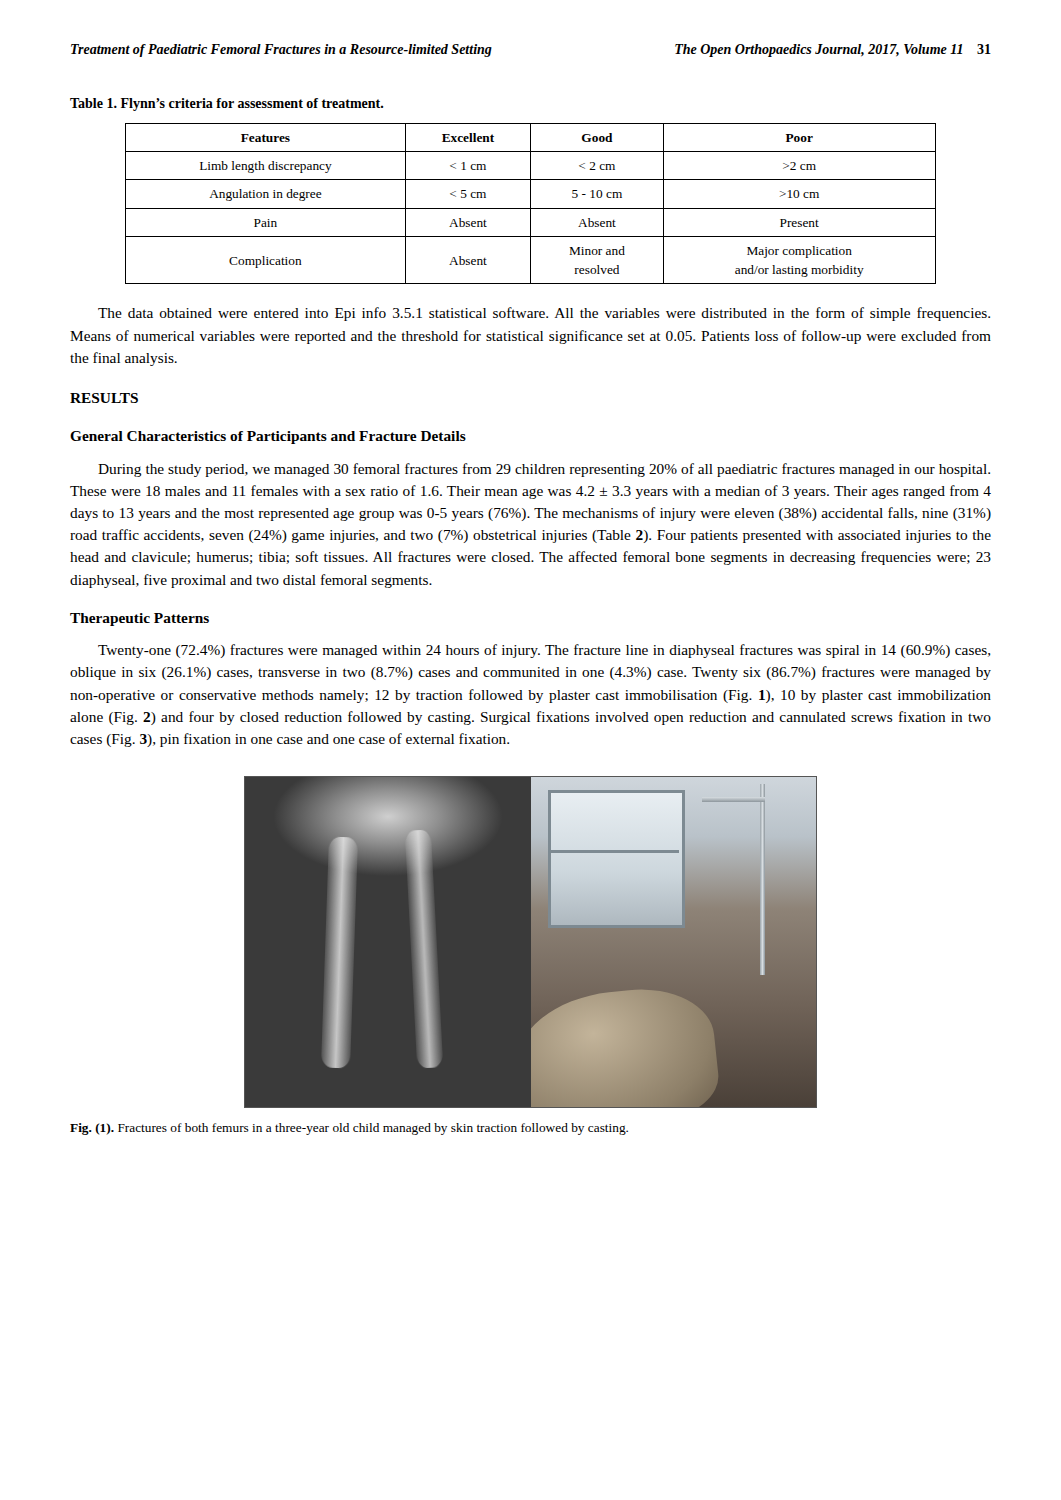Treatment of Paediatric Femoral Fractures in a Resource-limited Setting The Open Orthopaedics Journal, 2017, Volume 11 31
Table 1. Flynn’s criteria for assessment of treatment.
| Features | Excellent | Good | Poor |
| --- | --- | --- | --- |
| Limb length discrepancy | < 1 cm | < 2 cm | >2 cm |
| Angulation in degree | < 5 cm | 5 - 10 cm | >10 cm |
| Pain | Absent | Absent | Present |
| Complication | Absent | Minor and resolved | Major complication and/or lasting morbidity |
The data obtained were entered into Epi info 3.5.1 statistical software. All the variables were distributed in the form of simple frequencies. Means of numerical variables were reported and the threshold for statistical significance set at 0.05. Patients loss of follow-up were excluded from the final analysis.
Results
General Characteristics of Participants and Fracture Details
During the study period, we managed 30 femoral fractures from 29 children representing 20% of all paediatric fractures managed in our hospital. These were 18 males and 11 females with a sex ratio of 1.6. Their mean age was 4.2 ± 3.3 years with a median of 3 years. Their ages ranged from 4 days to 13 years and the most represented age group was 0-5 years (76%). The mechanisms of injury were eleven (38%) accidental falls, nine (31%) road traffic accidents, seven (24%) game injuries, and two (7%) obstetrical injuries (Table 2). Four patients presented with associated injuries to the head and clavicule; humerus; tibia; soft tissues. All fractures were closed. The affected femoral bone segments in decreasing frequencies were; 23 diaphyseal, five proximal and two distal femoral segments.
Therapeutic Patterns
Twenty-one (72.4%) fractures were managed within 24 hours of injury. The fracture line in diaphyseal fractures was spiral in 14 (60.9%) cases, oblique in six (26.1%) cases, transverse in two (8.7%) cases and communited in one (4.3%) case. Twenty six (86.7%) fractures were managed by non-operative or conservative methods namely; 12 by traction followed by plaster cast immobilisation (Fig. 1), 10 by plaster cast immobilization alone (Fig. 2) and four by closed reduction followed by casting. Surgical fixations involved open reduction and cannulated screws fixation in two cases (Fig. 3), pin fixation in one case and one case of external fixation.
Fig. (1). Fractures of both femurs in a three-year old child managed by skin traction followed by casting.